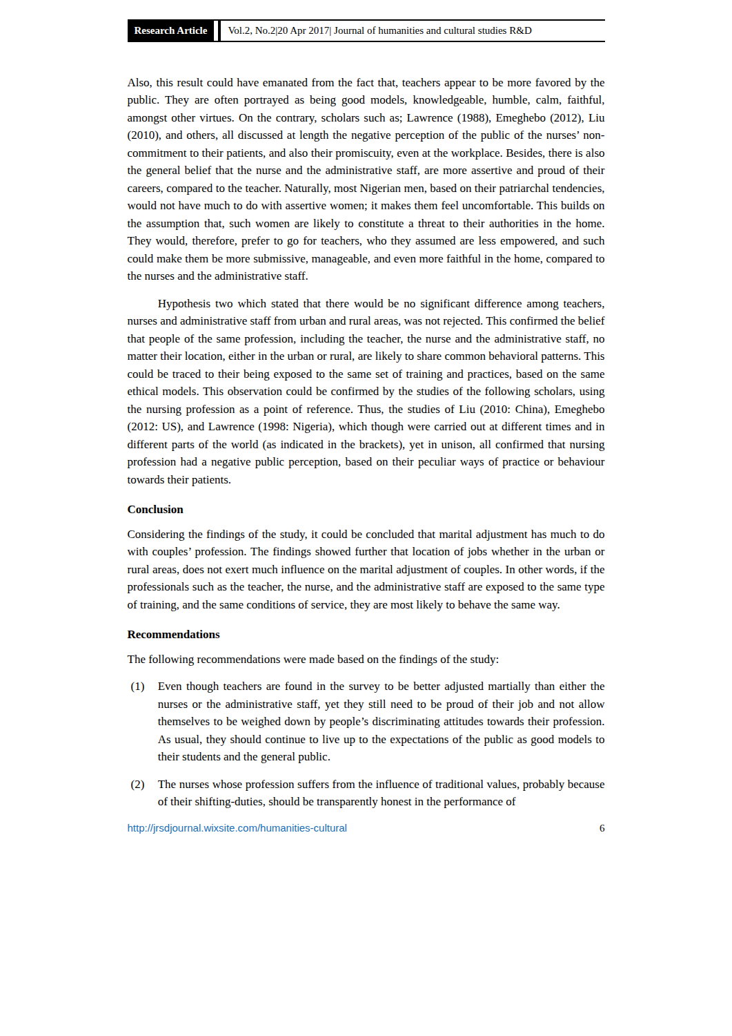Research Article
Vol.2, No.2|20 Apr 2017| Journal of humanities and cultural studies R&D
Also, this result could have emanated from the fact that, teachers appear to be more favored by the public. They are often portrayed as being good models, knowledgeable, humble, calm, faithful, amongst other virtues. On the contrary, scholars such as; Lawrence (1988), Emeghebo (2012), Liu (2010), and others, all discussed at length the negative perception of the public of the nurses’ non-commitment to their patients, and also their promiscuity, even at the workplace. Besides, there is also the general belief that the nurse and the administrative staff, are more assertive and proud of their careers, compared to the teacher. Naturally, most Nigerian men, based on their patriarchal tendencies, would not have much to do with assertive women; it makes them feel uncomfortable. This builds on the assumption that, such women are likely to constitute a threat to their authorities in the home. They would, therefore, prefer to go for teachers, who they assumed are less empowered, and such could make them be more submissive, manageable, and even more faithful in the home, compared to the nurses and the administrative staff.
Hypothesis two which stated that there would be no significant difference among teachers, nurses and administrative staff from urban and rural areas, was not rejected. This confirmed the belief that people of the same profession, including the teacher, the nurse and the administrative staff, no matter their location, either in the urban or rural, are likely to share common behavioral patterns. This could be traced to their being exposed to the same set of training and practices, based on the same ethical models. This observation could be confirmed by the studies of the following scholars, using the nursing profession as a point of reference. Thus, the studies of Liu (2010: China), Emeghebo (2012: US), and Lawrence (1998: Nigeria), which though were carried out at different times and in different parts of the world (as indicated in the brackets), yet in unison, all confirmed that nursing profession had a negative public perception, based on their peculiar ways of practice or behaviour towards their patients.
Conclusion
Considering the findings of the study, it could be concluded that marital adjustment has much to do with couples’ profession. The findings showed further that location of jobs whether in the urban or rural areas, does not exert much influence on the marital adjustment of couples. In other words, if the professionals such as the teacher, the nurse, and the administrative staff are exposed to the same type of training, and the same conditions of service, they are most likely to behave the same way.
Recommendations
The following recommendations were made based on the findings of the study:
Even though teachers are found in the survey to be better adjusted martially than either the nurses or the administrative staff, yet they still need to be proud of their job and not allow themselves to be weighed down by people’s discriminating attitudes towards their profession. As usual, they should continue to live up to the expectations of the public as good models to their students and the general public.
The nurses whose profession suffers from the influence of traditional values, probably because of their shifting-duties, should be transparently honest in the performance of
http://jrsdjournal.wixsite.com/humanities-cultural 6